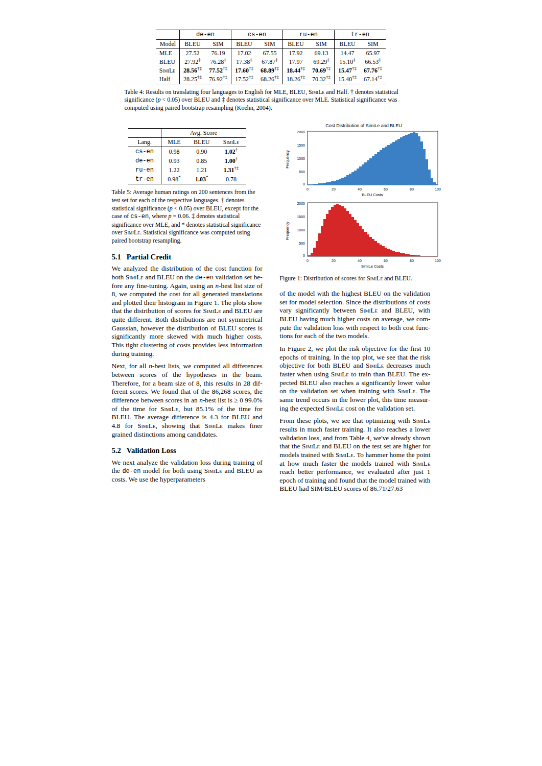| | de-en | cs-en | ru-en | tr-en |
| Model | BLEU | SIM | BLEU | SIM | BLEU | SIM | BLEU | SIM |
| MLE | 27.52 | 76.19 | 17.02 | 67.55 | 17.92 | 69.13 | 14.47 | 65.97 |
| BLEU | 27.92 ‡ | 76.28 ‡ | 17.38 ‡ | 67.87 ‡ | 17.97 | 69.29 ‡ | 15.10 ‡ | 66.53 ‡ |
| SimiLe | 28.56 †‡ | 77.52 †‡ | 17.60 †‡ | 68.89 †‡ | 18.44 †‡ | 70.69 †‡ | 15.47 †‡ | 67.76 †‡ |
| Half | 28.25 †‡ | 76.92 †‡ | 17.52 †‡ | 68.26 †‡ | 18.26 †‡ | 70.32 †‡ | 15.40 †‡ | 67.14 †‡ |
Table 4: Results on translating four languages to English for MLE, BLEU, SimiLe and Half. † denotes statistical significance (p < 0.05) over BLEU and ‡ denotes statistical significance over MLE. Statistical significance was computed using paired bootstrap resampling (Koehn, 2004).
| | Avg. Score |
| Lang. | MLE | BLEU | SimiLe |
| cs-en | 0.98 | 0.90 | 1.02 † |
| de-en | 0.93 | 0.85 | 1.00 † |
| ru-en | 1.22 | 1.21 | 1.31 †‡ |
| tr-en | 0.98 * | 1.03 * | 0.78 |
Table 5: Average human ratings on 200 sentences from the test set for each of the respective languages. † denotes statistical significance (p < 0.05) over BLEU, except for the case of cs-en, where p = 0.06. ‡ denotes statistical significance over MLE, and * denotes statistical significance over SimiLe. Statistical significance was computed using paired bootstrap resampling.
5.1 Partial Credit
We analyzed the distribution of the cost function for both SimiLe and BLEU on the de-en validation set before any fine-tuning. Again, using an n-best list size of 8, we computed the cost for all generated translations and plotted their histogram in Figure 1. The plots show that the distribution of scores for SimiLe and BLEU are quite different. Both distributions are not symmetrical Gaussian, however the distribution of BLEU scores is significantly more skewed with much higher costs. This tight clustering of costs provides less information during training.
Next, for all n-best lists, we computed all differences between scores of the hypotheses in the beam. Therefore, for a beam size of 8, this results in 28 different scores. We found that of the 86,268 scores, the difference between scores in an n-best list is ≥ 0 99.0% of the time for SimiLe, but 85.1% of the time for BLEU. The average difference is 4.3 for BLEU and 4.8 for SimiLe, showing that SimiLe makes finer grained distinctions among candidates.
5.2 Validation Loss
We next analyze the validation loss during training of the de-en model for both using SimiLe and BLEU as costs. We use the hyperparameters
Cost Distribution of SimiLe and BLEU 2000 1500 1000 500 0 0 20 40 60 80 100 BLEU Costs Frequency 2000 1500 1000 500 0 0 20 40 60 80 100 SimiLe Costs Frequency
Figure 1: Distribution of scores for SimiLe and BLEU.
of the model with the highest BLEU on the validation set for model selection. Since the distributions of costs vary significantly between SimiLe and BLEU, with BLEU having much higher costs on average, we compute the validation loss with respect to both cost functions for each of the two models.
In Figure 2, we plot the risk objective for the first 10 epochs of training. In the top plot, we see that the risk objective for both BLEU and SimiLe decreases much faster when using SimiLe to train than BLEU. The expected BLEU also reaches a significantly lower value on the validation set when training with SimiLe. The same trend occurs in the lower plot, this time measuring the expected SimiLe cost on the validation set.
From these plots, we see that optimizing with SimiLe results in much faster training. It also reaches a lower validation loss, and from Table 4, we've already shown that the SimiLe and BLEU on the test set are higher for models trained with SimiLe. To hammer home the point at how much faster the models trained with SimiLe reach better performance, we evaluated after just 1 epoch of training and found that the model trained with BLEU had SIM/BLEU scores of 86.71/27.63